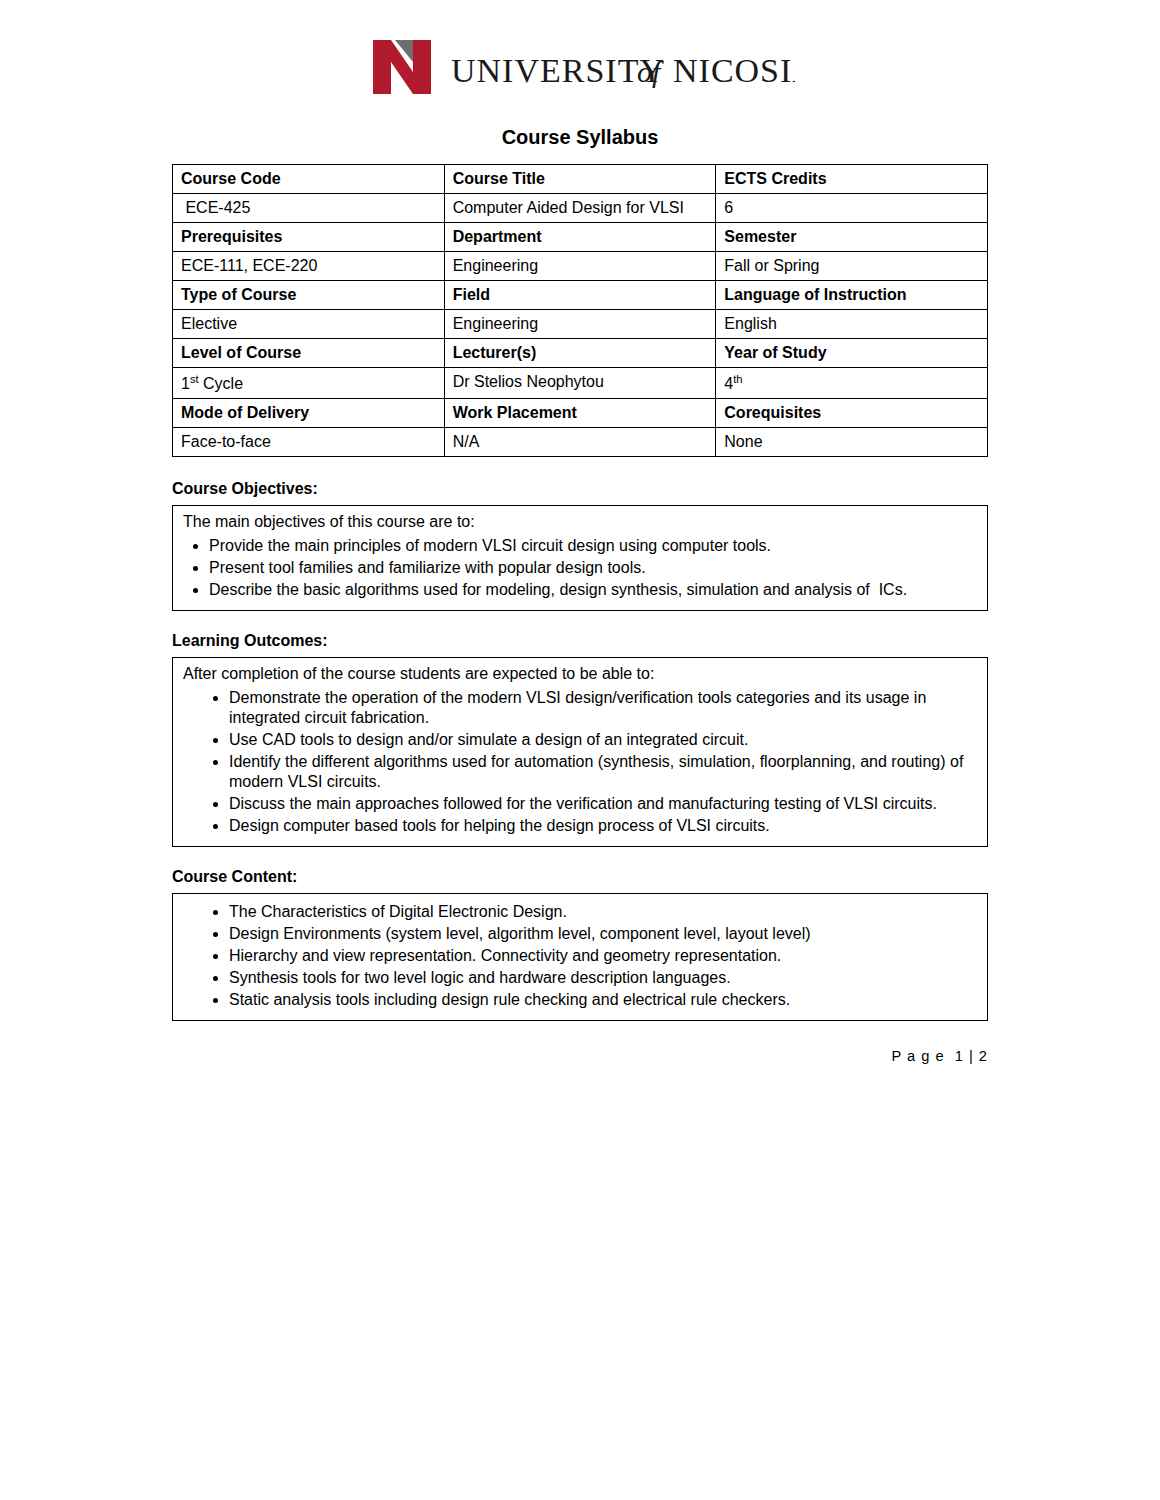UNIVERSITY of NICOSIA
Course Syllabus
| Course Code | Course Title | ECTS Credits |
| ECE-425 | Computer Aided Design for VLSI | 6 |
| Prerequisites | Department | Semester |
| ECE-111, ECE-220 | Engineering | Fall or Spring |
| Type of Course | Field | Language of Instruction |
| Elective | Engineering | English |
| Level of Course | Lecturer(s) | Year of Study |
| 1 st Cycle | Dr Stelios Neophytou | 4 th |
| Mode of Delivery | Work Placement | Corequisites |
| Face-to-face | N/A | None |
Course Objectives:
The main objectives of this course are to:
Provide the main principles of modern VLSI circuit design using computer tools.
Present tool families and familiarize with popular design tools.
Describe the basic algorithms used for modeling, design synthesis, simulation and analysis of ICs.
Learning Outcomes:
After completion of the course students are expected to be able to:
Demonstrate the operation of the modern VLSI design/verification tools categories and its usage in integrated circuit fabrication.
Use CAD tools to design and/or simulate a design of an integrated circuit.
Identify the different algorithms used for automation (synthesis, simulation, floorplanning, and routing) of modern VLSI circuits.
Discuss the main approaches followed for the verification and manufacturing testing of VLSI circuits.
Design computer based tools for helping the design process of VLSI circuits.
Course Content:
The Characteristics of Digital Electronic Design.
Design Environments (system level, algorithm level, component level, layout level)
Hierarchy and view representation. Connectivity and geometry representation.
Synthesis tools for two level logic and hardware description languages.
Static analysis tools including design rule checking and electrical rule checkers.
P a g e 1 | 2